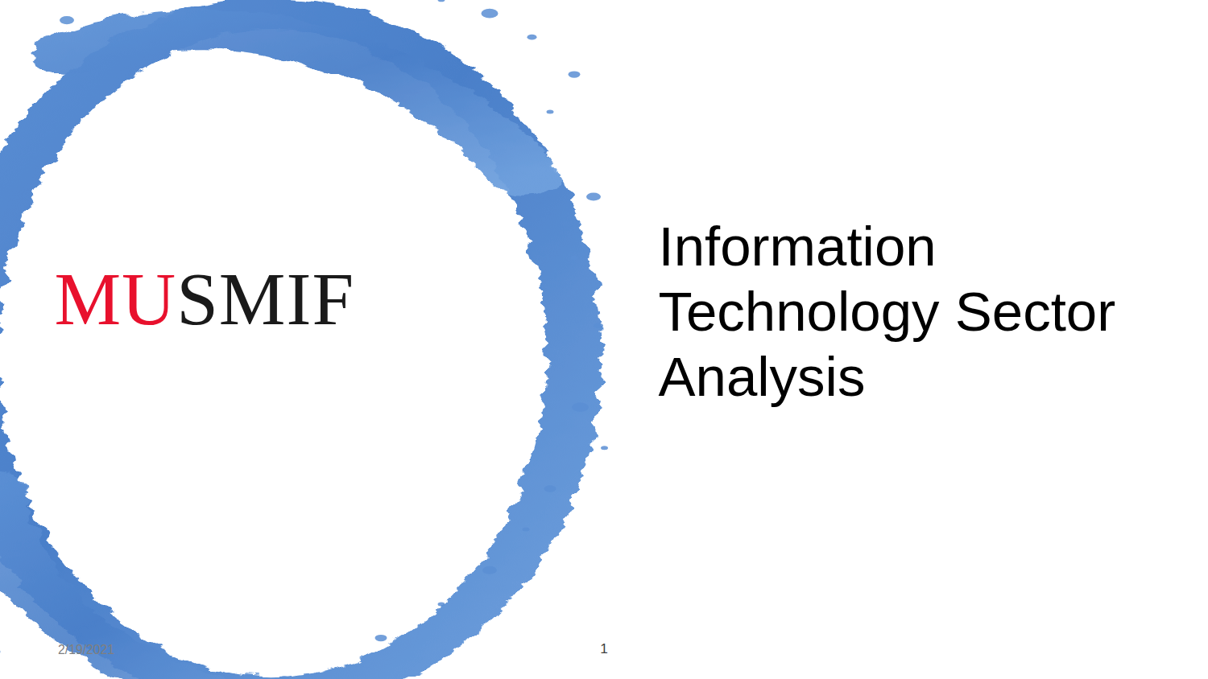MU SMIF
Information Technology Sector Analysis
2/19/2021
1